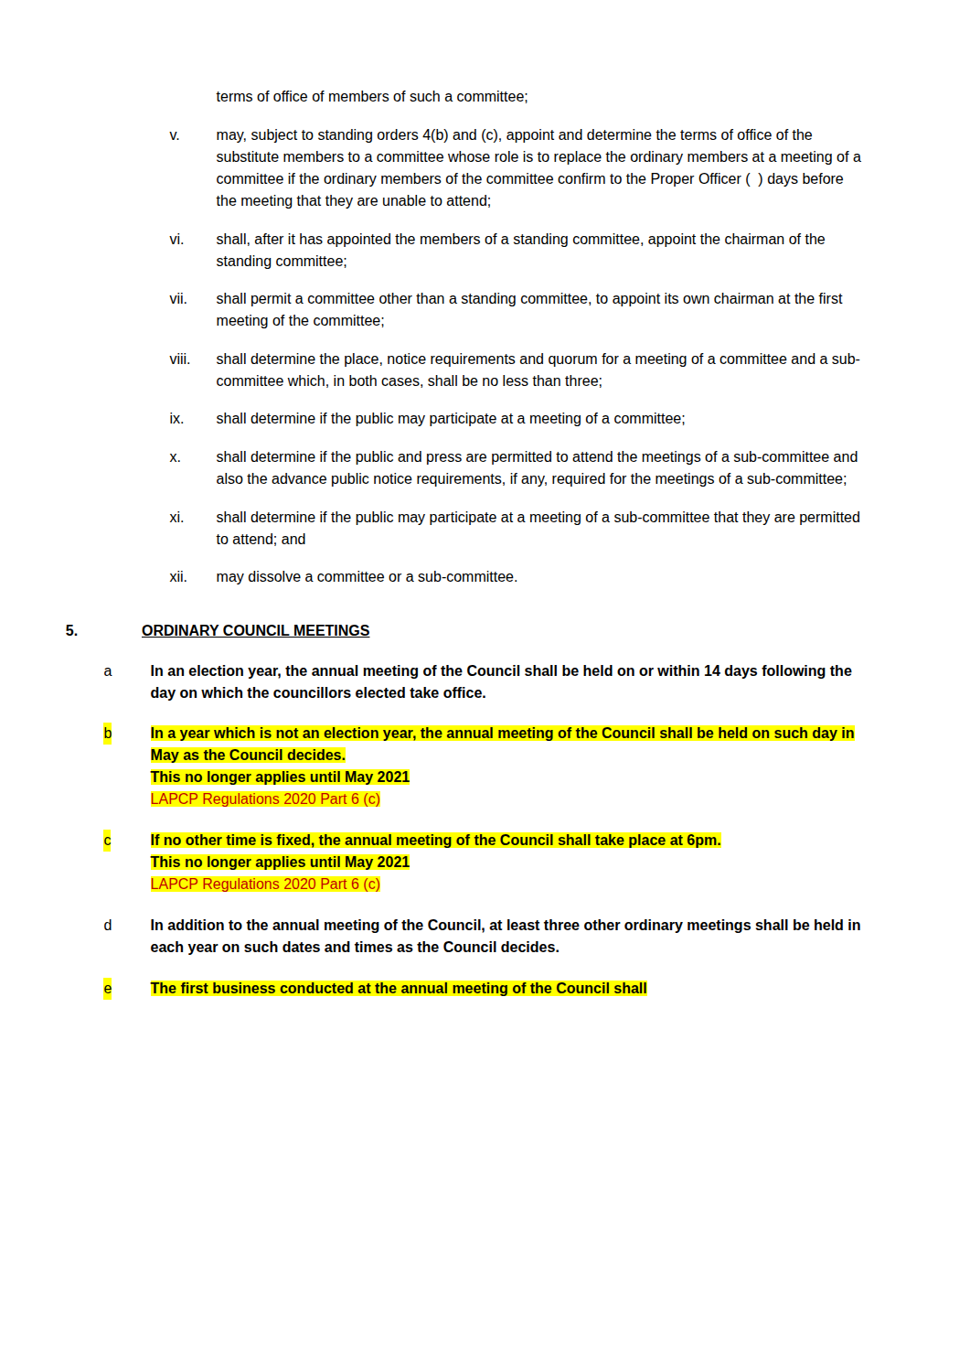terms of office of members of such a committee;
v. may, subject to standing orders 4(b) and (c), appoint and determine the terms of office of the substitute members to a committee whose role is to replace the ordinary members at a meeting of a committee if the ordinary members of the committee confirm to the Proper Officer ( ) days before the meeting that they are unable to attend;
vi. shall, after it has appointed the members of a standing committee, appoint the chairman of the standing committee;
vii. shall permit a committee other than a standing committee, to appoint its own chairman at the first meeting of the committee;
viii. shall determine the place, notice requirements and quorum for a meeting of a committee and a sub-committee which, in both cases, shall be no less than three;
ix. shall determine if the public may participate at a meeting of a committee;
x. shall determine if the public and press are permitted to attend the meetings of a sub-committee and also the advance public notice requirements, if any, required for the meetings of a sub-committee;
xi. shall determine if the public may participate at a meeting of a sub-committee that they are permitted to attend; and
xii. may dissolve a committee or a sub-committee.
5. ORDINARY COUNCIL MEETINGS
a
In an election year, the annual meeting of the Council shall be held on or within 14 days following the day on which the councillors elected take office.
b
In a year which is not an election year, the annual meeting of the Council shall be held on such day in May as the Council decides.
This no longer applies until May 2021
LAPCP Regulations 2020 Part 6 (c)
c
If no other time is fixed, the annual meeting of the Council shall take place at 6pm.
This no longer applies until May 2021
LAPCP Regulations 2020 Part 6 (c)
d
In addition to the annual meeting of the Council, at least three other ordinary meetings shall be held in each year on such dates and times as the Council decides.
e
The first business conducted at the annual meeting of the Council shall